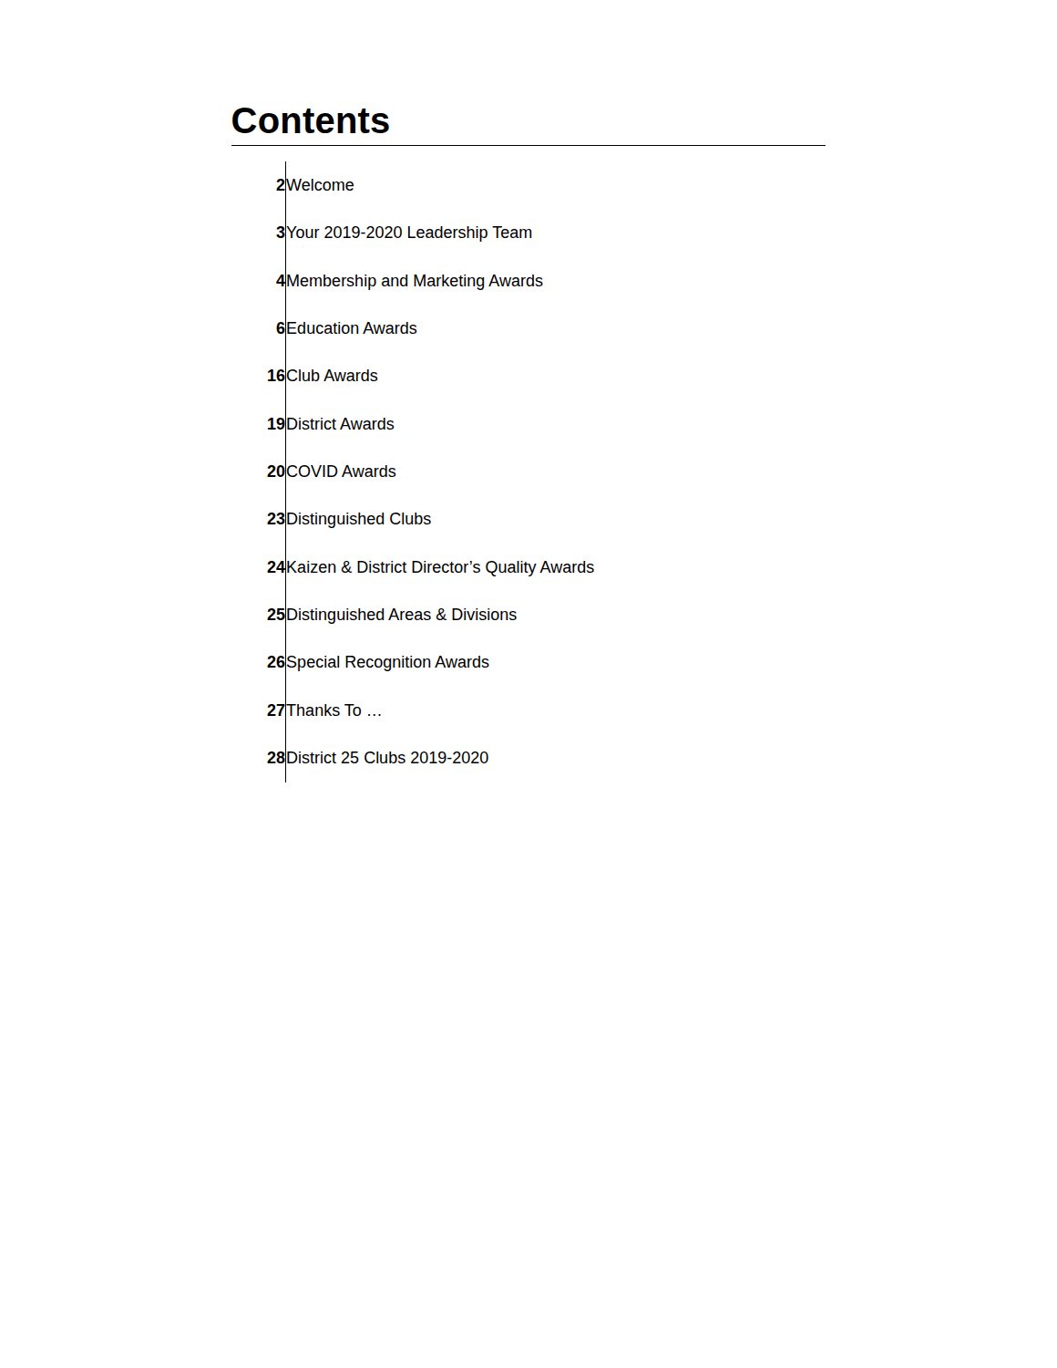Contents
| 2 | Welcome |
| 3 | Your 2019-2020 Leadership Team |
| 4 | Membership and Marketing Awards |
| 6 | Education Awards |
| 16 | Club Awards |
| 19 | District Awards |
| 20 | COVID Awards |
| 23 | Distinguished Clubs |
| 24 | Kaizen & District Director’s Quality Awards |
| 25 | Distinguished Areas & Divisions |
| 26 | Special Recognition Awards |
| 27 | Thanks To … |
| 28 | District 25 Clubs 2019-2020 |